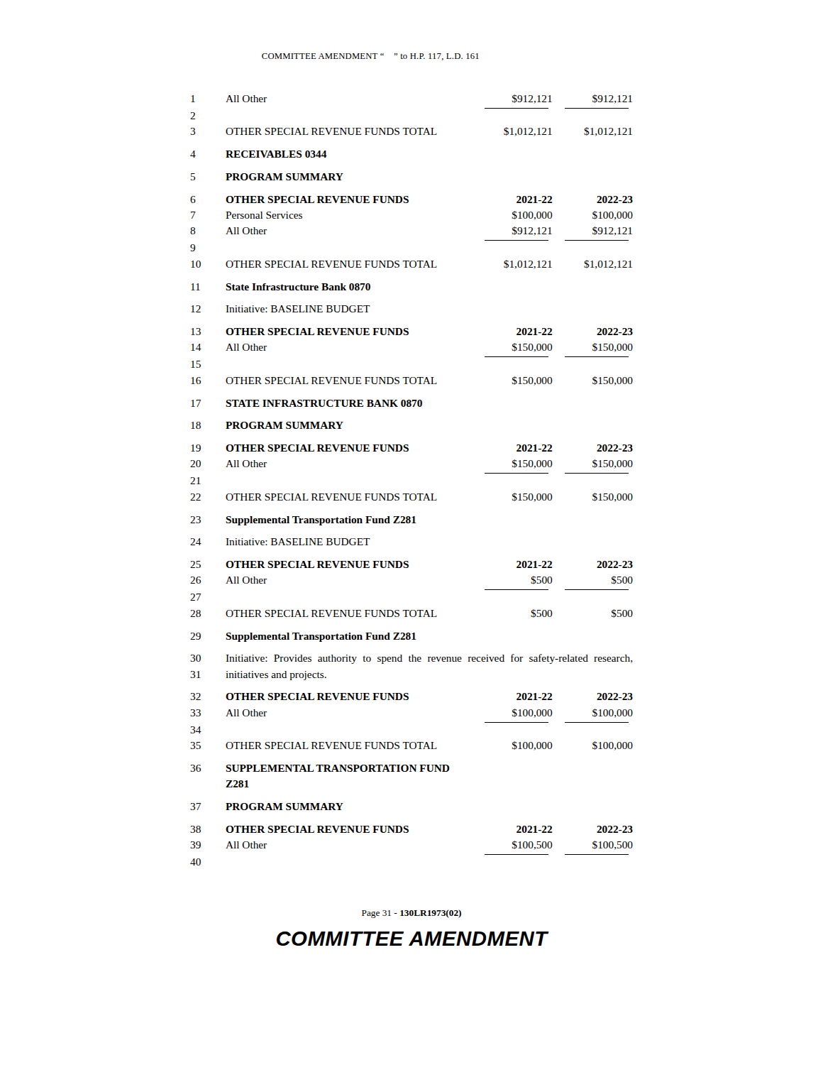COMMITTEE AMENDMENT “ ” to H.P. 117, L.D. 161
| 1 | All Other | $912,121 | $912,121 |
| 2 | | | |
| 3 | OTHER SPECIAL REVENUE FUNDS TOTAL | $1,012,121 | $1,012,121 |
| 4 | RECEIVABLES 0344 | | |
| 5 | PROGRAM SUMMARY | | |
| 6 | OTHER SPECIAL REVENUE FUNDS | 2021-22 | 2022-23 |
| 7 | Personal Services | $100,000 | $100,000 |
| 8 | All Other | $912,121 | $912,121 |
| 9 | | | |
| 10 | OTHER SPECIAL REVENUE FUNDS TOTAL | $1,012,121 | $1,012,121 |
| 11 | State Infrastructure Bank 0870 | | |
| 12 | Initiative: BASELINE BUDGET | | |
| 13 | OTHER SPECIAL REVENUE FUNDS | 2021-22 | 2022-23 |
| 14 | All Other | $150,000 | $150,000 |
| 15 | | | |
| 16 | OTHER SPECIAL REVENUE FUNDS TOTAL | $150,000 | $150,000 |
| 17 | STATE INFRASTRUCTURE BANK 0870 | | |
| 18 | PROGRAM SUMMARY | | |
| 19 | OTHER SPECIAL REVENUE FUNDS | 2021-22 | 2022-23 |
| 20 | All Other | $150,000 | $150,000 |
| 21 | | | |
| 22 | OTHER SPECIAL REVENUE FUNDS TOTAL | $150,000 | $150,000 |
| 23 | Supplemental Transportation Fund Z281 | | |
| 24 | Initiative: BASELINE BUDGET | | |
| 25 | OTHER SPECIAL REVENUE FUNDS | 2021-22 | 2022-23 |
| 26 | All Other | $500 | $500 |
| 27 | | | |
| 28 | OTHER SPECIAL REVENUE FUNDS TOTAL | $500 | $500 |
| 29 | Supplemental Transportation Fund Z281 | | |
| 30 31 | Initiative: Provides authority to spend the revenue received for safety-related research, initiatives and projects. |
| 32 | OTHER SPECIAL REVENUE FUNDS | 2021-22 | 2022-23 |
| 33 | All Other | $100,000 | $100,000 |
| 34 | | | |
| 35 | OTHER SPECIAL REVENUE FUNDS TOTAL | $100,000 | $100,000 |
| 36 | SUPPLEMENTAL TRANSPORTATION FUND Z281 | | |
| 37 | PROGRAM SUMMARY | | |
| 38 | OTHER SPECIAL REVENUE FUNDS | 2021-22 | 2022-23 |
| 39 | All Other | $100,500 | $100,500 |
| 40 | | | |
Page 31 - 130LR1973(02)
COMMITTEE AMENDMENT